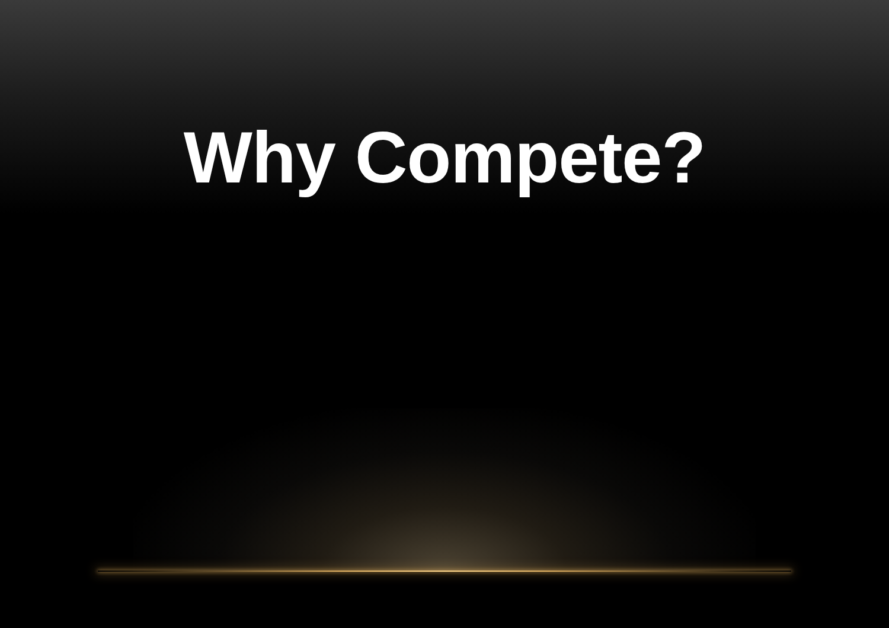Why Compete?